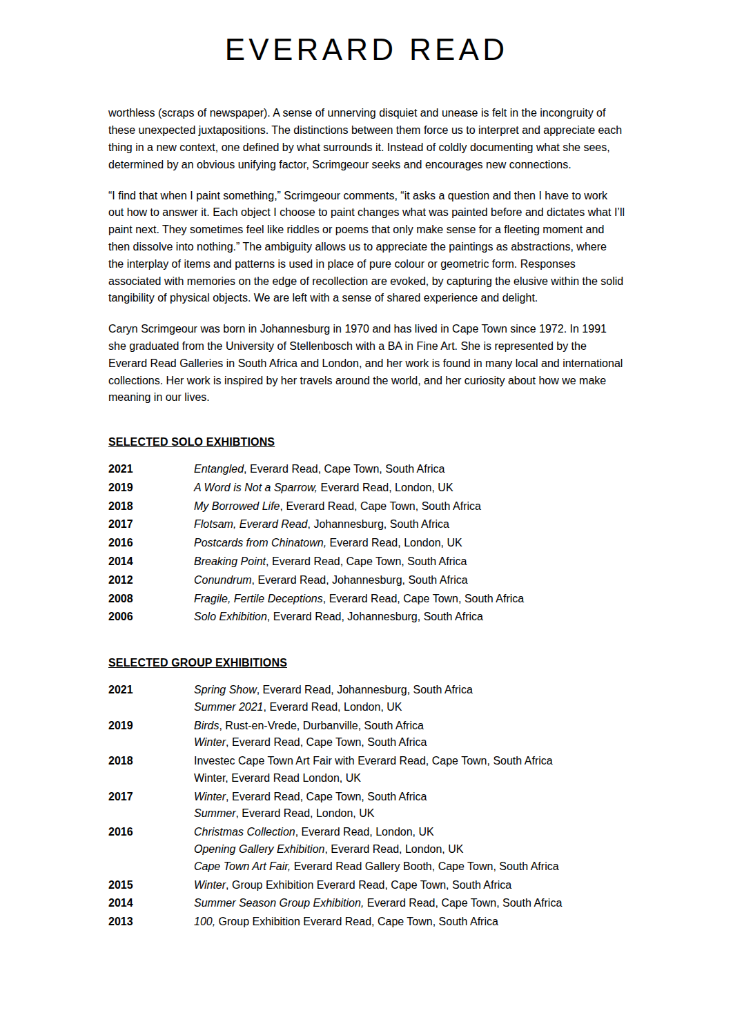EVERARD READ
worthless (scraps of newspaper). A sense of unnerving disquiet and unease is felt in the incongruity of these unexpected juxtapositions. The distinctions between them force us to interpret and appreciate each thing in a new context, one defined by what surrounds it. Instead of coldly documenting what she sees, determined by an obvious unifying factor, Scrimgeour seeks and encourages new connections.
“I find that when I paint something,” Scrimgeour comments, “it asks a question and then I have to work out how to answer it. Each object I choose to paint changes what was painted before and dictates what I’ll paint next. They sometimes feel like riddles or poems that only make sense for a fleeting moment and then dissolve into nothing.” The ambiguity allows us to appreciate the paintings as abstractions, where the interplay of items and patterns is used in place of pure colour or geometric form. Responses associated with memories on the edge of recollection are evoked, by capturing the elusive within the solid tangibility of physical objects. We are left with a sense of shared experience and delight.
Caryn Scrimgeour was born in Johannesburg in 1970 and has lived in Cape Town since 1972. In 1991 she graduated from the University of Stellenbosch with a BA in Fine Art. She is represented by the Everard Read Galleries in South Africa and London, and her work is found in many local and international collections. Her work is inspired by her travels around the world, and her curiosity about how we make meaning in our lives.
SELECTED SOLO EXHIBTIONS
| 2021 | Entangled , Everard Read, Cape Town, South Africa |
| 2019 | A Word is Not a Sparrow, Everard Read, London, UK |
| 2018 | My Borrowed Life , Everard Read, Cape Town, South Africa |
| 2017 | Flotsam, Everard Read , Johannesburg, South Africa |
| 2016 | Postcards from Chinatown, Everard Read, London, UK |
| 2014 | Breaking Point , Everard Read, Cape Town, South Africa |
| 2012 | Conundrum , Everard Read, Johannesburg, South Africa |
| 2008 | Fragile, Fertile Deceptions , Everard Read, Cape Town, South Africa |
| 2006 | Solo Exhibition , Everard Read, Johannesburg, South Africa |
SELECTED GROUP EXHIBITIONS
| 2021 | Spring Show , Everard Read, Johannesburg, South Africa Summer 2021 , Everard Read, London, UK |
| 2019 | Birds , Rust-en-Vrede, Durbanville, South Africa Winter , Everard Read, Cape Town, South Africa |
| 2018 | Investec Cape Town Art Fair with Everard Read, Cape Town, South Africa Winter, Everard Read London, UK |
| 2017 | Winter , Everard Read, Cape Town, South Africa Summer , Everard Read, London, UK |
| 2016 | Christmas Collection , Everard Read, London, UK Opening Gallery Exhibition , Everard Read, London, UK Cape Town Art Fair, Everard Read Gallery Booth, Cape Town, South Africa |
| 2015 | Winter , Group Exhibition Everard Read, Cape Town, South Africa |
| 2014 | Summer Season Group Exhibition, Everard Read, Cape Town, South Africa |
| 2013 | 100, Group Exhibition Everard Read, Cape Town, South Africa |